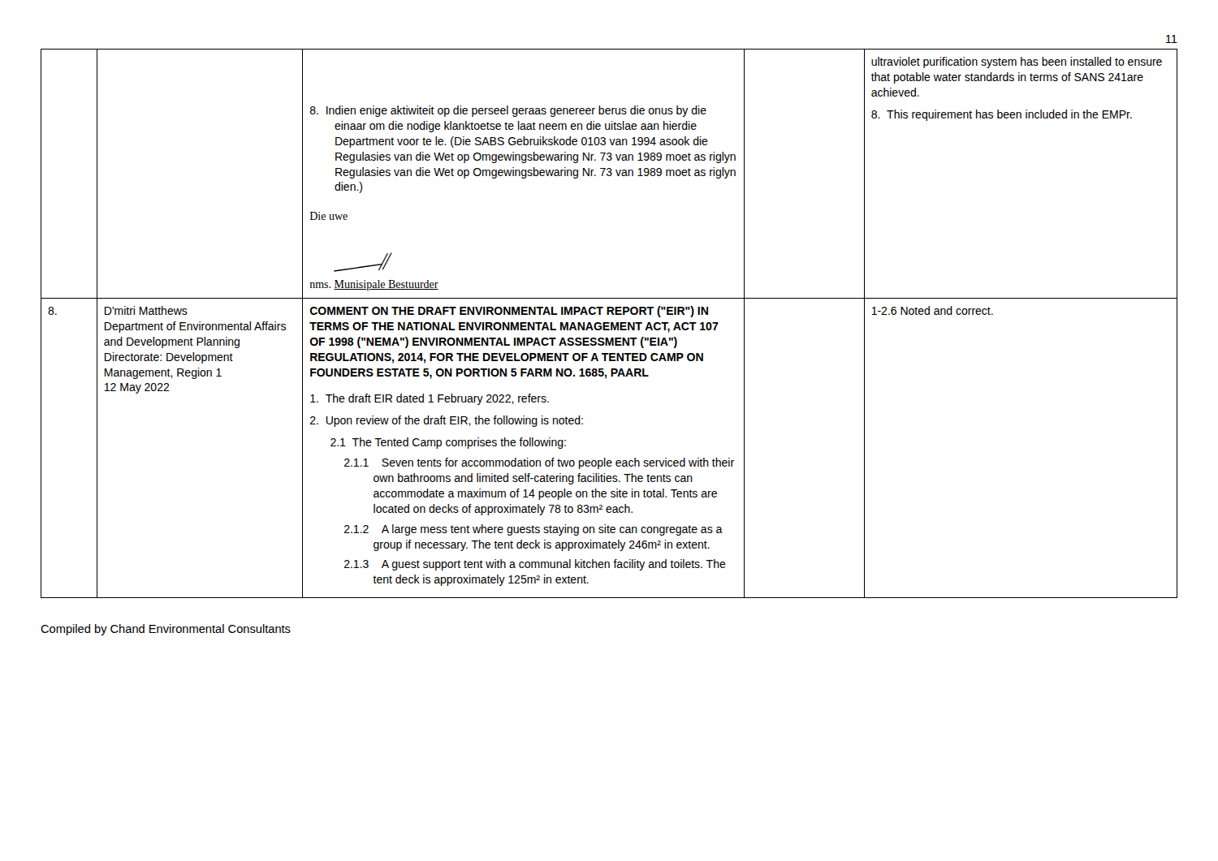11
| | | 8. Indien enige aktiwiteit op die perseel geraas genereer berus die onus by die einaar om die nodige klanktoetse te laat neem en die uitslae aan hierdie Department voor te le. (Die SABS Gebruikskode 0103 van 1994 asook die Regulasies van die Wet op Omgewingsbewaring Nr. 73 van 1989 moet as riglyn Regulasies van die Wet op Omgewingsbewaring Nr. 73 van 1989 moet as riglyn dien.) Die uwe ——⁄⁄ nms. Munisipale Bestuurder | | ultraviolet purification system has been installed to ensure that potable water standards in terms of SANS 241are achieved. 8. This requirement has been included in the EMPr. |
| 8. | D'mitri Matthews Department of Environmental Affairs and Development Planning Directorate: Development Management, Region 1 12 May 2022 | COMMENT ON THE DRAFT ENVIRONMENTAL IMPACT REPORT ("EIR") IN TERMS OF THE NATIONAL ENVIRONMENTAL MANAGEMENT ACT, ACT 107 OF 1998 ("NEMA") ENVIRONMENTAL IMPACT ASSESSMENT ("EIA") REGULATIONS, 2014, FOR THE DEVELOPMENT OF A TENTED CAMP ON FOUNDERS ESTATE 5, ON PORTION 5 FARM NO. 1685, PAARL 1. The draft EIR dated 1 February 2022, refers. 2. Upon review of the draft EIR, the following is noted: 2.1 The Tented Camp comprises the following: 2.1.1 Seven tents for accommodation of two people each serviced with their own bathrooms and limited self-catering facilities. The tents can accommodate a maximum of 14 people on the site in total. Tents are located on decks of approximately 78 to 83m² each. 2.1.2 A large mess tent where guests staying on site can congregate as a group if necessary. The tent deck is approximately 246m² in extent. 2.1.3 A guest support tent with a communal kitchen facility and toilets. The tent deck is approximately 125m² in extent. | | 1-2.6 Noted and correct. |
Compiled by Chand Environmental Consultants